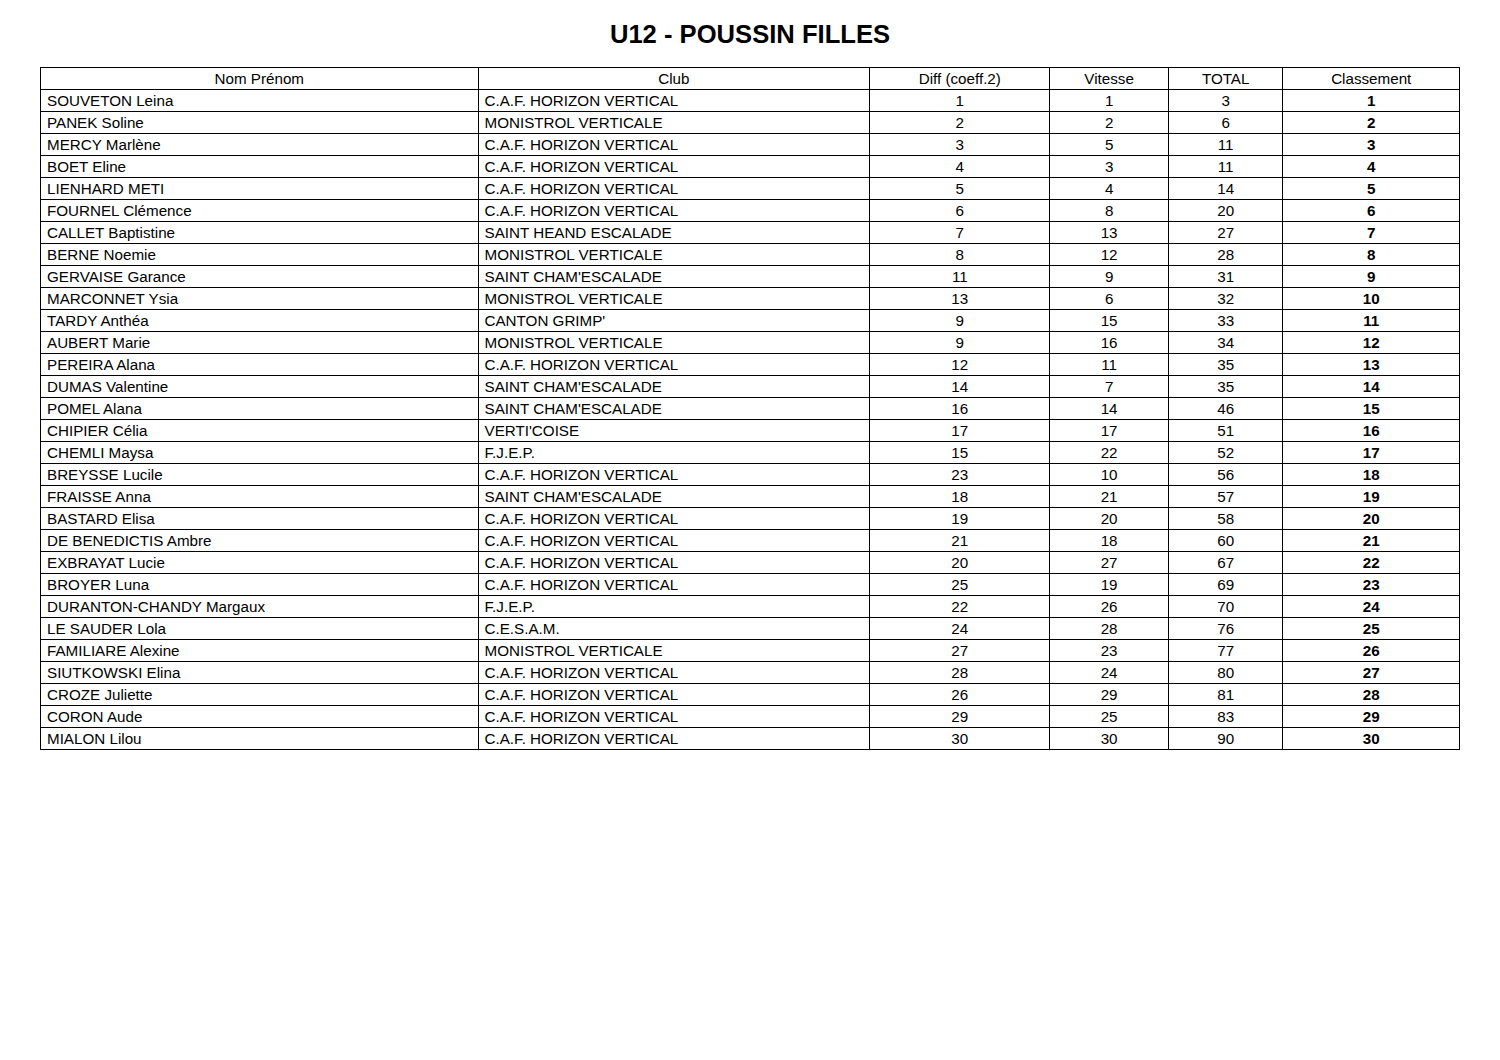U12 - POUSSIN FILLES
| Nom Prénom | Club | Diff (coeff.2) | Vitesse | TOTAL | Classement |
| --- | --- | --- | --- | --- | --- |
| SOUVETON Leina | C.A.F. HORIZON VERTICAL | 1 | 1 | 3 | 1 |
| PANEK Soline | MONISTROL VERTICALE | 2 | 2 | 6 | 2 |
| MERCY Marlène | C.A.F. HORIZON VERTICAL | 3 | 5 | 11 | 3 |
| BOET Eline | C.A.F. HORIZON VERTICAL | 4 | 3 | 11 | 4 |
| LIENHARD METI | C.A.F. HORIZON VERTICAL | 5 | 4 | 14 | 5 |
| FOURNEL Clémence | C.A.F. HORIZON VERTICAL | 6 | 8 | 20 | 6 |
| CALLET Baptistine | SAINT HEAND ESCALADE | 7 | 13 | 27 | 7 |
| BERNE Noemie | MONISTROL VERTICALE | 8 | 12 | 28 | 8 |
| GERVAISE Garance | SAINT CHAM'ESCALADE | 11 | 9 | 31 | 9 |
| MARCONNET Ysia | MONISTROL VERTICALE | 13 | 6 | 32 | 10 |
| TARDY Anthéa | CANTON GRIMP' | 9 | 15 | 33 | 11 |
| AUBERT Marie | MONISTROL VERTICALE | 9 | 16 | 34 | 12 |
| PEREIRA Alana | C.A.F. HORIZON VERTICAL | 12 | 11 | 35 | 13 |
| DUMAS Valentine | SAINT CHAM'ESCALADE | 14 | 7 | 35 | 14 |
| POMEL Alana | SAINT CHAM'ESCALADE | 16 | 14 | 46 | 15 |
| CHIPIER Célia | VERTI'COISE | 17 | 17 | 51 | 16 |
| CHEMLI Maysa | F.J.E.P. | 15 | 22 | 52 | 17 |
| BREYSSE Lucile | C.A.F. HORIZON VERTICAL | 23 | 10 | 56 | 18 |
| FRAISSE Anna | SAINT CHAM'ESCALADE | 18 | 21 | 57 | 19 |
| BASTARD Elisa | C.A.F. HORIZON VERTICAL | 19 | 20 | 58 | 20 |
| DE BENEDICTIS Ambre | C.A.F. HORIZON VERTICAL | 21 | 18 | 60 | 21 |
| EXBRAYAT Lucie | C.A.F. HORIZON VERTICAL | 20 | 27 | 67 | 22 |
| BROYER Luna | C.A.F. HORIZON VERTICAL | 25 | 19 | 69 | 23 |
| DURANTON-CHANDY Margaux | F.J.E.P. | 22 | 26 | 70 | 24 |
| LE SAUDER Lola | C.E.S.A.M. | 24 | 28 | 76 | 25 |
| FAMILIARE Alexine | MONISTROL VERTICALE | 27 | 23 | 77 | 26 |
| SIUTKOWSKI Elina | C.A.F. HORIZON VERTICAL | 28 | 24 | 80 | 27 |
| CROZE Juliette | C.A.F. HORIZON VERTICAL | 26 | 29 | 81 | 28 |
| CORON Aude | C.A.F. HORIZON VERTICAL | 29 | 25 | 83 | 29 |
| MIALON Lilou | C.A.F. HORIZON VERTICAL | 30 | 30 | 90 | 30 |